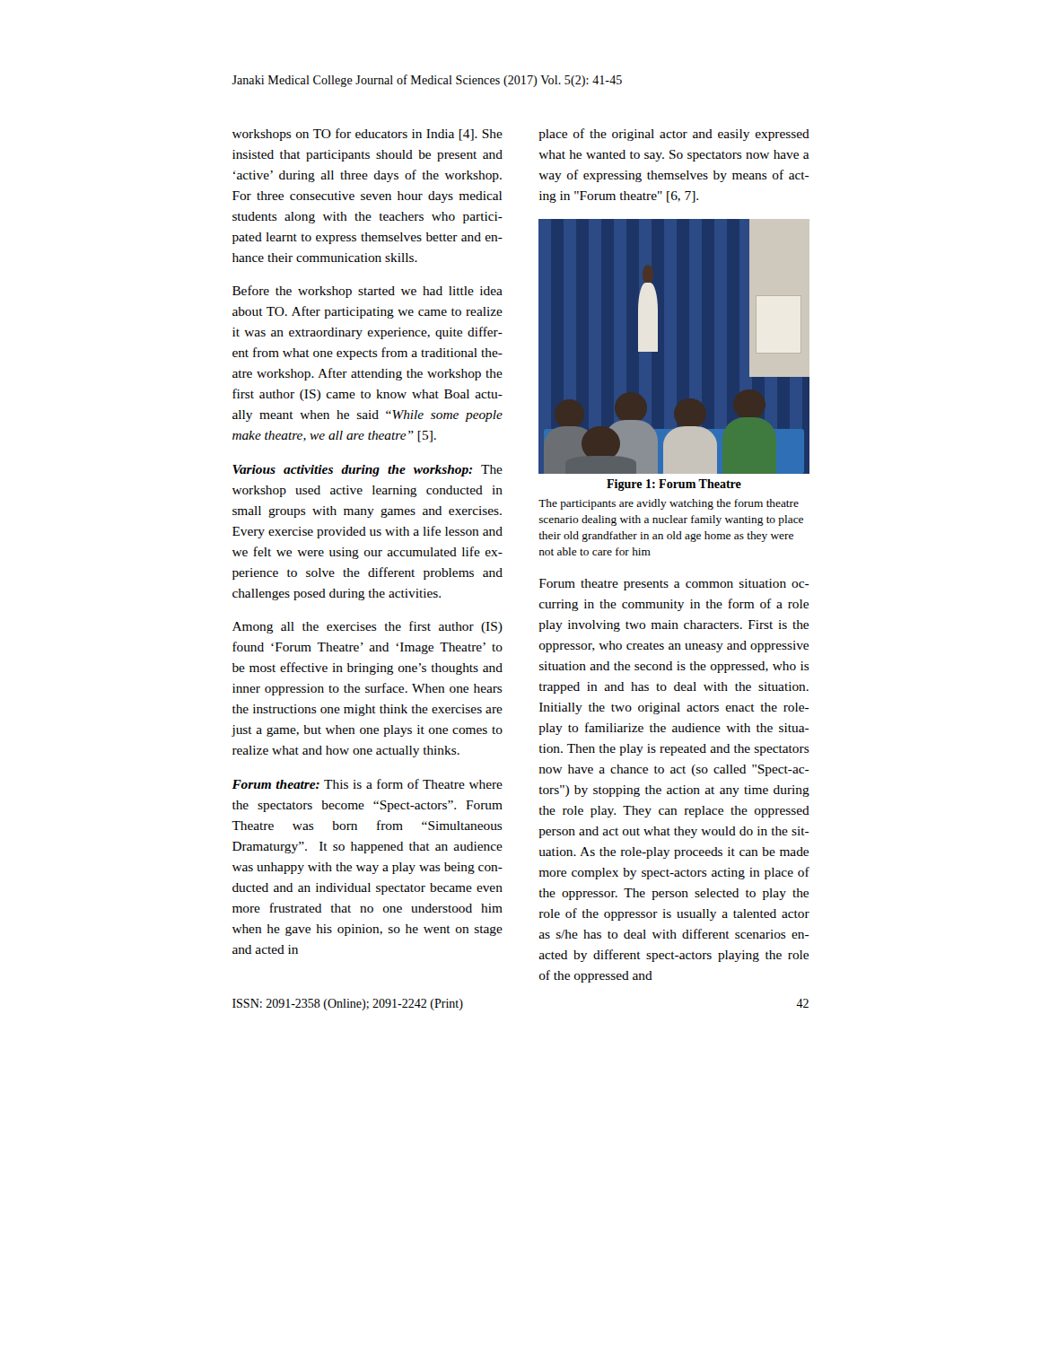Janaki Medical College Journal of Medical Sciences (2017) Vol. 5(2): 41-45
workshops on TO for educators in India [4]. She insisted that participants should be present and ‘active’ during all three days of the workshop. For three consecutive seven hour days medical students along with the teachers who participated learnt to express themselves better and enhance their communication skills.
Before the workshop started we had little idea about TO. After participating we came to realize it was an extraordinary experience, quite different from what one expects from a traditional theatre workshop. After attending the workshop the first author (IS) came to know what Boal actually meant when he said “While some people make theatre, we all are theatre” [5].
Various activities during the workshop: The workshop used active learning conducted in small groups with many games and exercises. Every exercise provided us with a life lesson and we felt we were using our accumulated life experience to solve the different problems and challenges posed during the activities.
Among all the exercises the first author (IS) found ‘Forum Theatre’ and ‘Image Theatre’ to be most effective in bringing one’s thoughts and inner oppression to the surface. When one hears the instructions one might think the exercises are just a game, but when one plays it one comes to realize what and how one actually thinks.
Forum theatre: This is a form of Theatre where the spectators become “Spect-actors”. Forum Theatre was born from “Simultaneous Dramaturgy”. It so happened that an audience was unhappy with the way a play was being conducted and an individual spectator became even more frustrated that no one understood him when he gave his opinion, so he went on stage and acted in
place of the original actor and easily expressed what he wanted to say. So spectators now have a way of expressing themselves by means of acting in "Forum theatre" [6, 7].
Figure 1: Forum Theatre
The participants are avidly watching the forum theatre scenario dealing with a nuclear family wanting to place their old grandfather in an old age home as they were not able to care for him
Forum theatre presents a common situation occurring in the community in the form of a role play involving two main characters. First is the oppressor, who creates an uneasy and oppressive situation and the second is the oppressed, who is trapped in and has to deal with the situation. Initially the two original actors enact the role-play to familiarize the audience with the situation. Then the play is repeated and the spectators now have a chance to act (so called "Spect-actors") by stopping the action at any time during the role play. They can replace the oppressed person and act out what they would do in the situation. As the role-play proceeds it can be made more complex by spect-actors acting in place of the oppressor. The person selected to play the role of the oppressor is usually a talented actor as s/he has to deal with different scenarios enacted by different spect-actors playing the role of the oppressed and
ISSN: 2091-2358 (Online); 2091-2242 (Print)
42